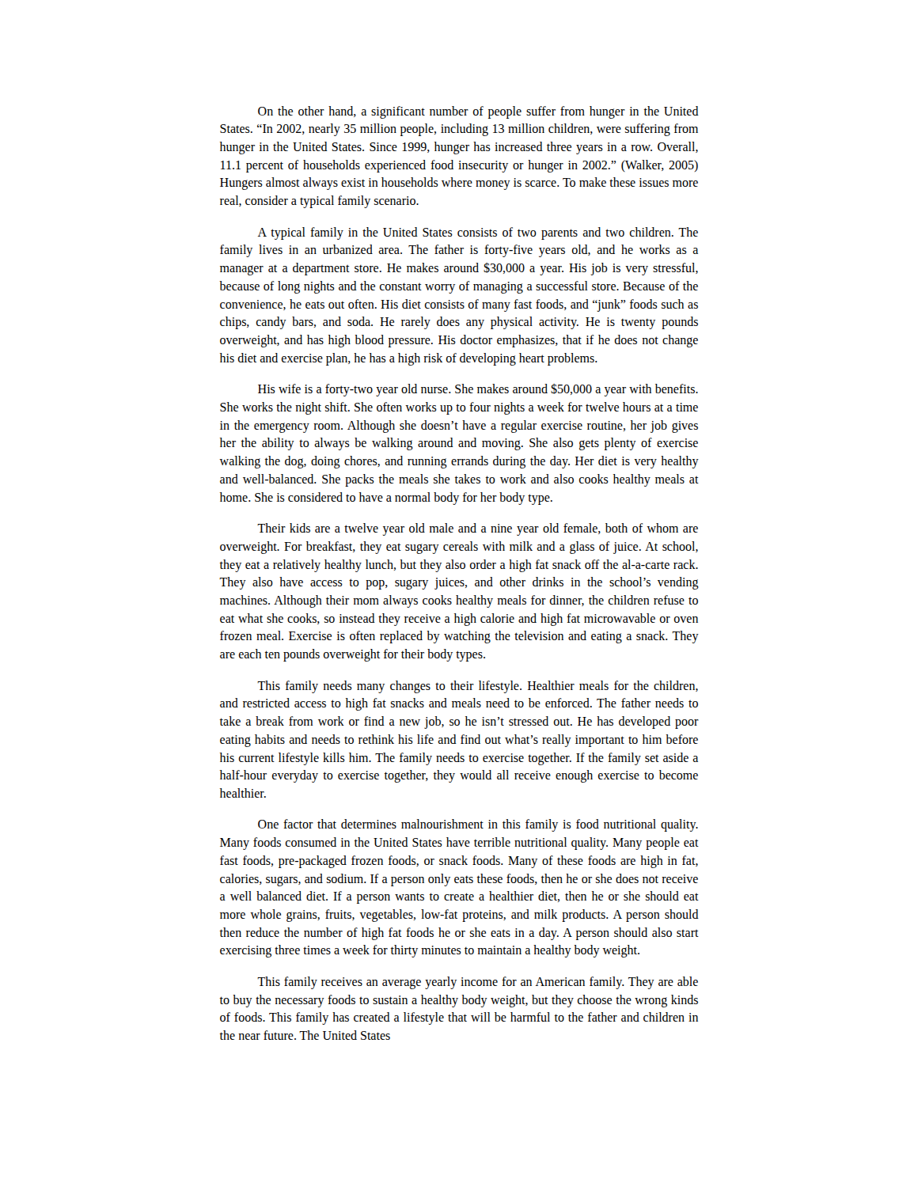On the other hand, a significant number of people suffer from hunger in the United States. “In 2002, nearly 35 million people, including 13 million children, were suffering from hunger in the United States. Since 1999, hunger has increased three years in a row. Overall, 11.1 percent of households experienced food insecurity or hunger in 2002.” (Walker, 2005) Hungers almost always exist in households where money is scarce. To make these issues more real, consider a typical family scenario.
A typical family in the United States consists of two parents and two children. The family lives in an urbanized area. The father is forty-five years old, and he works as a manager at a department store. He makes around $30,000 a year. His job is very stressful, because of long nights and the constant worry of managing a successful store. Because of the convenience, he eats out often. His diet consists of many fast foods, and “junk” foods such as chips, candy bars, and soda. He rarely does any physical activity. He is twenty pounds overweight, and has high blood pressure. His doctor emphasizes, that if he does not change his diet and exercise plan, he has a high risk of developing heart problems.
His wife is a forty-two year old nurse. She makes around $50,000 a year with benefits. She works the night shift. She often works up to four nights a week for twelve hours at a time in the emergency room. Although she doesn’t have a regular exercise routine, her job gives her the ability to always be walking around and moving. She also gets plenty of exercise walking the dog, doing chores, and running errands during the day. Her diet is very healthy and well-balanced. She packs the meals she takes to work and also cooks healthy meals at home. She is considered to have a normal body for her body type.
Their kids are a twelve year old male and a nine year old female, both of whom are overweight. For breakfast, they eat sugary cereals with milk and a glass of juice. At school, they eat a relatively healthy lunch, but they also order a high fat snack off the al-a-carte rack. They also have access to pop, sugary juices, and other drinks in the school’s vending machines. Although their mom always cooks healthy meals for dinner, the children refuse to eat what she cooks, so instead they receive a high calorie and high fat microwavable or oven frozen meal. Exercise is often replaced by watching the television and eating a snack. They are each ten pounds overweight for their body types.
This family needs many changes to their lifestyle. Healthier meals for the children, and restricted access to high fat snacks and meals need to be enforced. The father needs to take a break from work or find a new job, so he isn’t stressed out. He has developed poor eating habits and needs to rethink his life and find out what’s really important to him before his current lifestyle kills him. The family needs to exercise together. If the family set aside a half-hour everyday to exercise together, they would all receive enough exercise to become healthier.
One factor that determines malnourishment in this family is food nutritional quality. Many foods consumed in the United States have terrible nutritional quality. Many people eat fast foods, pre-packaged frozen foods, or snack foods. Many of these foods are high in fat, calories, sugars, and sodium. If a person only eats these foods, then he or she does not receive a well balanced diet. If a person wants to create a healthier diet, then he or she should eat more whole grains, fruits, vegetables, low-fat proteins, and milk products. A person should then reduce the number of high fat foods he or she eats in a day. A person should also start exercising three times a week for thirty minutes to maintain a healthy body weight.
This family receives an average yearly income for an American family. They are able to buy the necessary foods to sustain a healthy body weight, but they choose the wrong kinds of foods. This family has created a lifestyle that will be harmful to the father and children in the near future. The United States